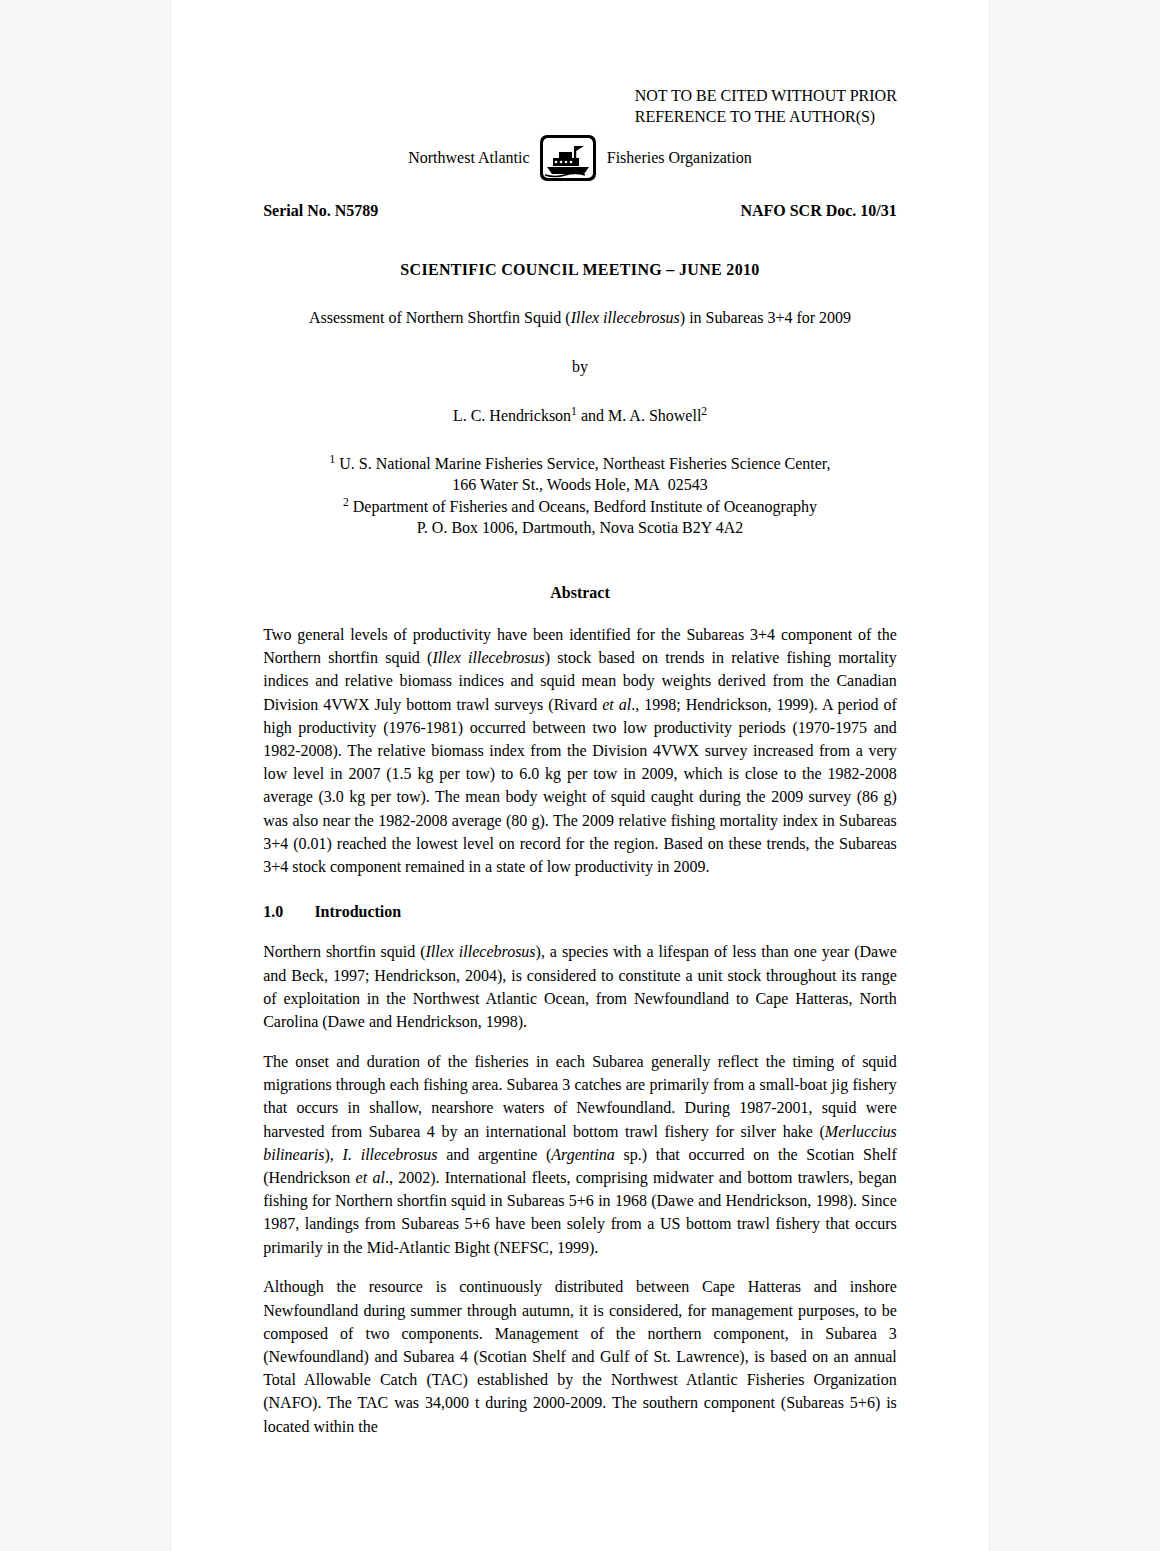NOT TO BE CITED WITHOUT PRIOR
REFERENCE TO THE AUTHOR(S)
Northwest Atlantic Fisheries Organization
Serial No. N5789 NAFO SCR Doc. 10/31
SCIENTIFIC COUNCIL MEETING – JUNE 2010
Assessment of Northern Shortfin Squid (Illex illecebrosus) in Subareas 3+4 for 2009
by
L. C. Hendrickson1 and M. A. Showell2
1 U. S. National Marine Fisheries Service, Northeast Fisheries Science Center,
166 Water St., Woods Hole, MA 02543
2 Department of Fisheries and Oceans, Bedford Institute of Oceanography
P. O. Box 1006, Dartmouth, Nova Scotia B2Y 4A2
Abstract
Two general levels of productivity have been identified for the Subareas 3+4 component of the Northern shortfin squid (Illex illecebrosus) stock based on trends in relative fishing mortality indices and relative biomass indices and squid mean body weights derived from the Canadian Division 4VWX July bottom trawl surveys (Rivard et al., 1998; Hendrickson, 1999). A period of high productivity (1976-1981) occurred between two low productivity periods (1970-1975 and 1982-2008). The relative biomass index from the Division 4VWX survey increased from a very low level in 2007 (1.5 kg per tow) to 6.0 kg per tow in 2009, which is close to the 1982-2008 average (3.0 kg per tow). The mean body weight of squid caught during the 2009 survey (86 g) was also near the 1982-2008 average (80 g). The 2009 relative fishing mortality index in Subareas 3+4 (0.01) reached the lowest level on record for the region. Based on these trends, the Subareas 3+4 stock component remained in a state of low productivity in 2009.
1.0 Introduction
Northern shortfin squid (Illex illecebrosus), a species with a lifespan of less than one year (Dawe and Beck, 1997; Hendrickson, 2004), is considered to constitute a unit stock throughout its range of exploitation in the Northwest Atlantic Ocean, from Newfoundland to Cape Hatteras, North Carolina (Dawe and Hendrickson, 1998).
The onset and duration of the fisheries in each Subarea generally reflect the timing of squid migrations through each fishing area. Subarea 3 catches are primarily from a small-boat jig fishery that occurs in shallow, nearshore waters of Newfoundland. During 1987-2001, squid were harvested from Subarea 4 by an international bottom trawl fishery for silver hake (Merluccius bilinearis), I. illecebrosus and argentine (Argentina sp.) that occurred on the Scotian Shelf (Hendrickson et al., 2002). International fleets, comprising midwater and bottom trawlers, began fishing for Northern shortfin squid in Subareas 5+6 in 1968 (Dawe and Hendrickson, 1998). Since 1987, landings from Subareas 5+6 have been solely from a US bottom trawl fishery that occurs primarily in the Mid-Atlantic Bight (NEFSC, 1999).
Although the resource is continuously distributed between Cape Hatteras and inshore Newfoundland during summer through autumn, it is considered, for management purposes, to be composed of two components. Management of the northern component, in Subarea 3 (Newfoundland) and Subarea 4 (Scotian Shelf and Gulf of St. Lawrence), is based on an annual Total Allowable Catch (TAC) established by the Northwest Atlantic Fisheries Organization (NAFO). The TAC was 34,000 t during 2000-2009. The southern component (Subareas 5+6) is located within the